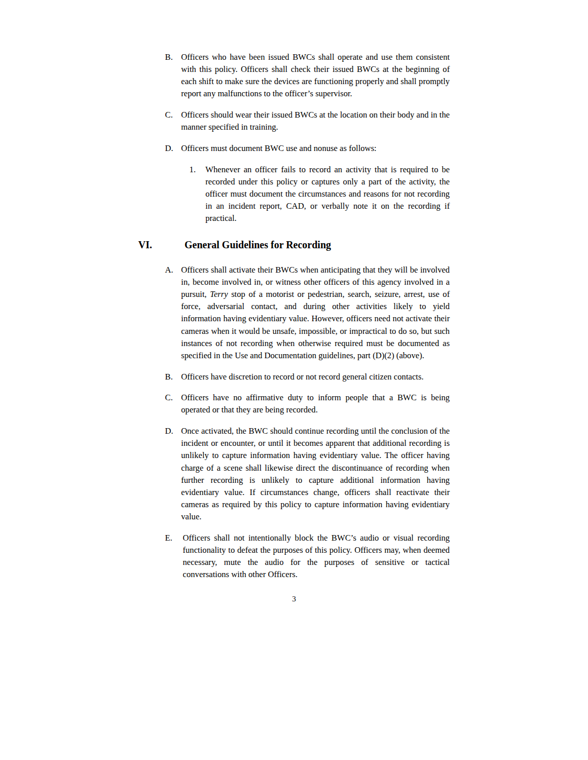B.
Officers who have been issued BWCs shall operate and use them consistent with this policy. Officers shall check their issued BWCs at the beginning of each shift to make sure the devices are functioning properly and shall promptly report any malfunctions to the officer’s supervisor.
C.
Officers should wear their issued BWCs at the location on their body and in the manner specified in training.
D.
Officers must document BWC use and nonuse as follows:
1.
Whenever an officer fails to record an activity that is required to be recorded under this policy or captures only a part of the activity, the officer must document the circumstances and reasons for not recording in an incident report, CAD, or verbally note it on the recording if practical.
VI.
General Guidelines for Recording
A.
Officers shall activate their BWCs when anticipating that they will be involved in, become involved in, or witness other officers of this agency involved in a pursuit, Terry stop of a motorist or pedestrian, search, seizure, arrest, use of force, adversarial contact, and during other activities likely to yield information having evidentiary value. However, officers need not activate their cameras when it would be unsafe, impossible, or impractical to do so, but such instances of not recording when otherwise required must be documented as specified in the Use and Documentation guidelines, part (D)(2) (above).
B.
Officers have discretion to record or not record general citizen contacts.
C.
Officers have no affirmative duty to inform people that a BWC is being operated or that they are being recorded.
D.
Once activated, the BWC should continue recording until the conclusion of the incident or encounter, or until it becomes apparent that additional recording is unlikely to capture information having evidentiary value. The officer having charge of a scene shall likewise direct the discontinuance of recording when further recording is unlikely to capture additional information having evidentiary value. If circumstances change, officers shall reactivate their cameras as required by this policy to capture information having evidentiary value.
E.
Officers shall not intentionally block the BWC’s audio or visual recording functionality to defeat the purposes of this policy. Officers may, when deemed necessary, mute the audio for the purposes of sensitive or tactical conversations with other Officers.
3